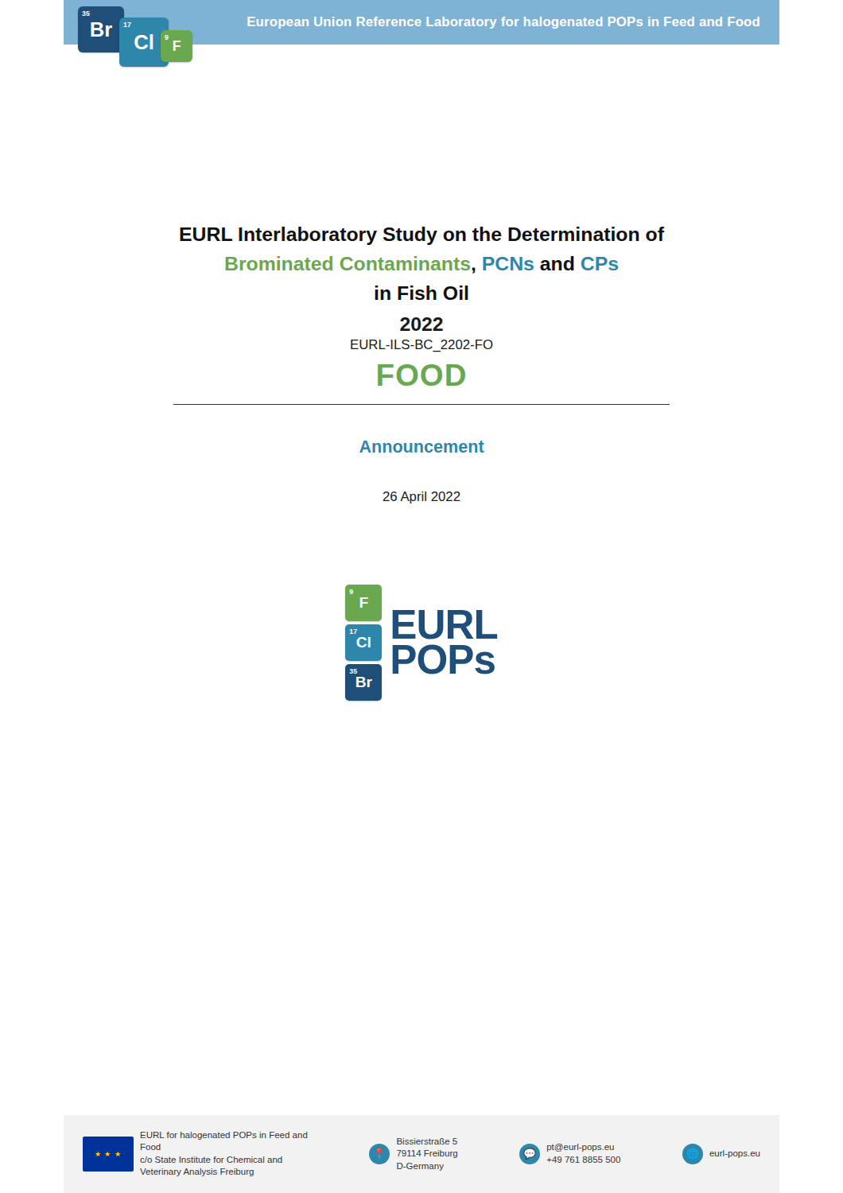European Union Reference Laboratory for halogenated POPs in Feed and Food
35Br
17Cl
9F
EURL Interlaboratory Study on the Determination of
Brominated Contaminants, PCNs and CPs
in Fish Oil
2022
EURL-ILS-BC_2202-FO
FOOD
Announcement
26 April 2022
9F
17Cl
35Br
EURL
POPs
★ ★ ★
EURL for halogenated POPs in Feed and
Food
c/o State Institute for Chemical and
Veterinary Analysis Freiburg
📍
Bissierstraße 5
79114 Freiburg
D-Germany
💬
pt@eurl-pops.eu
+49 761 8855 500
🌐
eurl-pops.eu